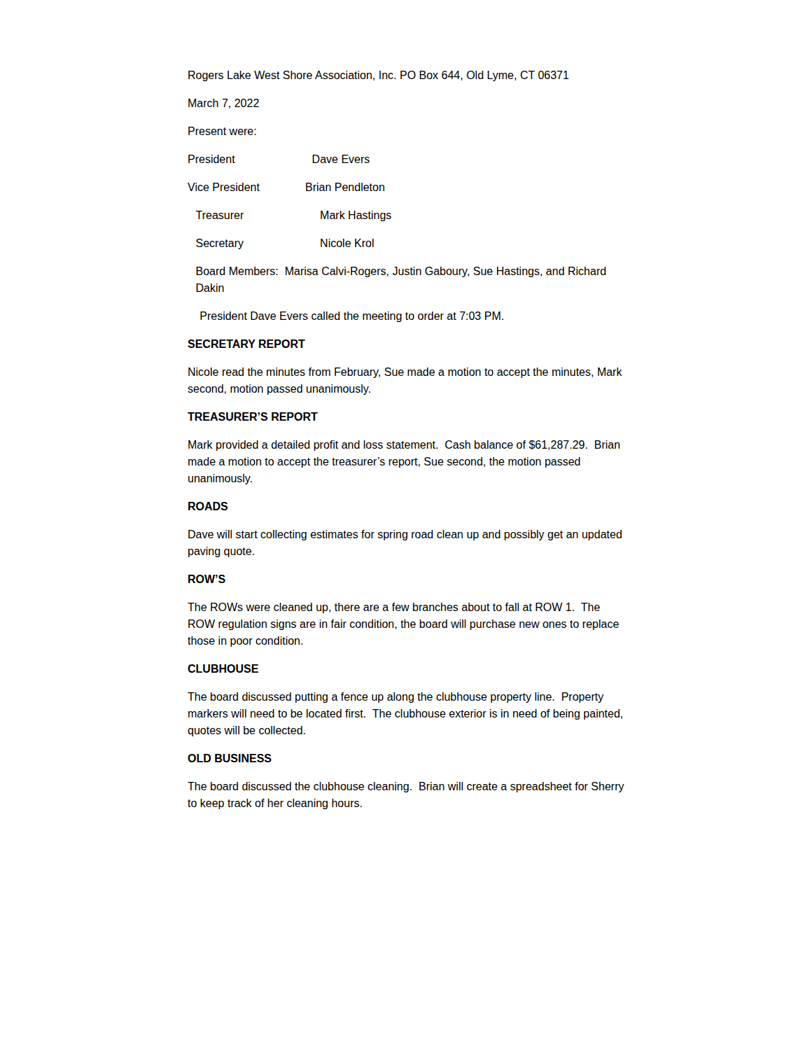Rogers Lake West Shore Association, Inc. PO Box 644, Old Lyme, CT 06371
March 7, 2022
Present were:
President Dave Evers
Vice President Brian Pendleton
Treasurer Mark Hastings
Secretary Nicole Krol
Board Members: Marisa Calvi-Rogers, Justin Gaboury, Sue Hastings, and Richard Dakin
President Dave Evers called the meeting to order at 7:03 PM.
SECRETARY REPORT
Nicole read the minutes from February, Sue made a motion to accept the minutes, Mark second, motion passed unanimously.
TREASURER’S REPORT
Mark provided a detailed profit and loss statement. Cash balance of $61,287.29. Brian made a motion to accept the treasurer’s report, Sue second, the motion passed unanimously.
ROADS
Dave will start collecting estimates for spring road clean up and possibly get an updated paving quote.
ROW’S
The ROWs were cleaned up, there are a few branches about to fall at ROW 1. The ROW regulation signs are in fair condition, the board will purchase new ones to replace those in poor condition.
CLUBHOUSE
The board discussed putting a fence up along the clubhouse property line. Property markers will need to be located first. The clubhouse exterior is in need of being painted, quotes will be collected.
OLD BUSINESS
The board discussed the clubhouse cleaning. Brian will create a spreadsheet for Sherry to keep track of her cleaning hours.